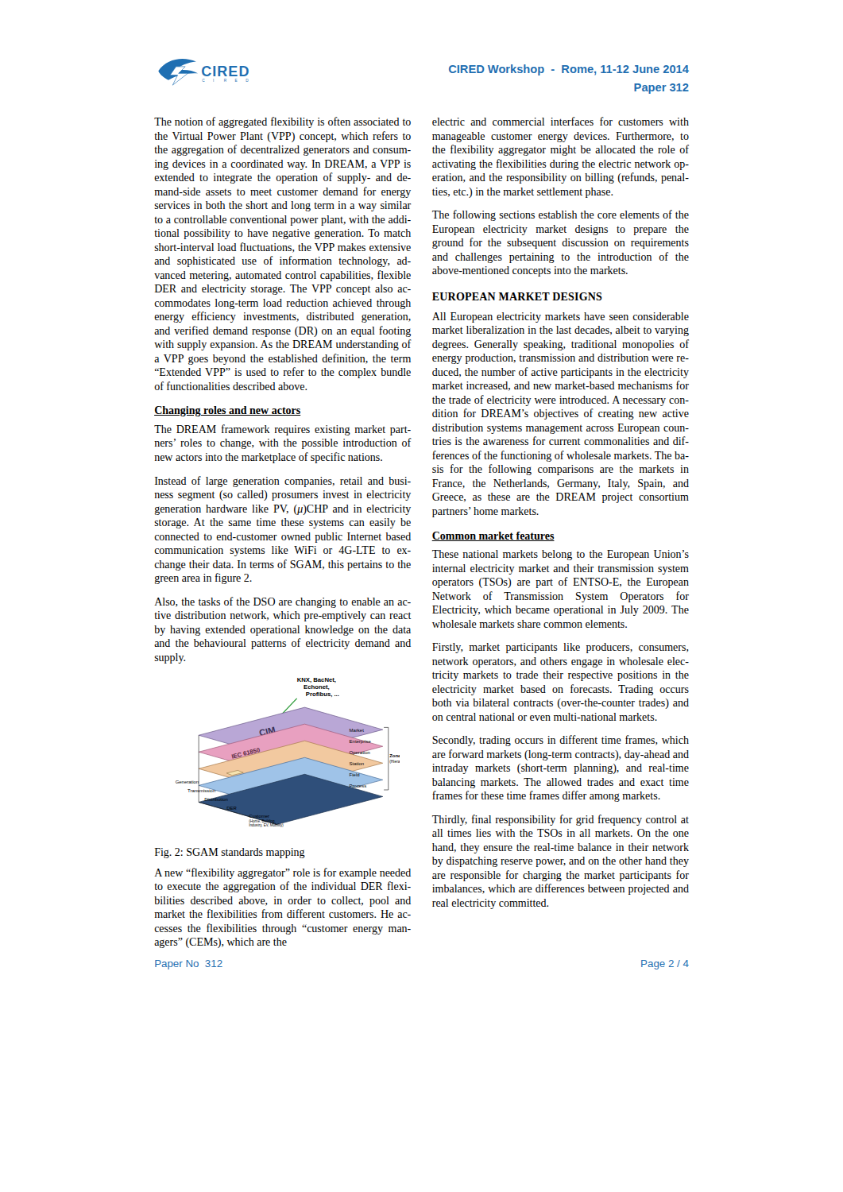CIRED C I R E D
CIRED Workshop - Rome, 11-12 June 2014
Paper 312
The notion of aggregated flexibility is often associated to the Virtual Power Plant (VPP) concept, which refers to the aggregation of decentralized generators and consuming devices in a coordinated way. In DREAM, a VPP is extended to integrate the operation of supply- and demand-side assets to meet customer demand for energy services in both the short and long term in a way similar to a controllable conventional power plant, with the additional possibility to have negative generation. To match short-interval load fluctuations, the VPP makes extensive and sophisticated use of information technology, advanced metering, automated control capabilities, flexible DER and electricity storage. The VPP concept also accommodates long-term load reduction achieved through energy efficiency investments, distributed generation, and verified demand response (DR) on an equal footing with supply expansion. As the DREAM understanding of a VPP goes beyond the established definition, the term “Extended VPP” is used to refer to the complex bundle of functionalities described above.
Changing roles and new actors
The DREAM framework requires existing market partners’ roles to change, with the possible introduction of new actors into the marketplace of specific nations.
Instead of large generation companies, retail and business segment (so called) prosumers invest in electricity generation hardware like PV, (μ)CHP and in electricity storage. At the same time these systems can easily be connected to end-customer owned public Internet based communication systems like WiFi or 4G-LTE to exchange their data. In terms of SGAM, this pertains to the green area in figure 2.
Also, the tasks of the DSO are changing to enable an active distribution network, which pre-emptively can react by having extended operational knowledge on the data and the behavioural patterns of electricity demand and supply.
KNX, BacNet, Echonet, Profibus, ... CIM IEC 61850 Domains Market Enterprise Operation Station Field Process Zones (Hierarchy) Generation Transmission Distribution DER Customer (Home, Building, Industry, EV, Mobility)
Fig. 2: SGAM standards mapping
A new “flexibility aggregator” role is for example needed to execute the aggregation of the individual DER flexibilities described above, in order to collect, pool and market the flexibilities from different customers. He accesses the flexibilities through “customer energy managers” (CEMs), which are the
electric and commercial interfaces for customers with manageable customer energy devices. Furthermore, to the flexibility aggregator might be allocated the role of activating the flexibilities during the electric network operation, and the responsibility on billing (refunds, penalties, etc.) in the market settlement phase.
The following sections establish the core elements of the European electricity market designs to prepare the ground for the subsequent discussion on requirements and challenges pertaining to the introduction of the above-mentioned concepts into the markets.
European market designs
All European electricity markets have seen considerable market liberalization in the last decades, albeit to varying degrees. Generally speaking, traditional monopolies of energy production, transmission and distribution were reduced, the number of active participants in the electricity market increased, and new market-based mechanisms for the trade of electricity were introduced. A necessary condition for DREAM’s objectives of creating new active distribution systems management across European countries is the awareness for current commonalities and differences of the functioning of wholesale markets. The basis for the following comparisons are the markets in France, the Netherlands, Germany, Italy, Spain, and Greece, as these are the DREAM project consortium partners’ home markets.
Common market features
These national markets belong to the European Union’s internal electricity market and their transmission system operators (TSOs) are part of ENTSO-E, the European Network of Transmission System Operators for Electricity, which became operational in July 2009. The wholesale markets share common elements.
Firstly, market participants like producers, consumers, network operators, and others engage in wholesale electricity markets to trade their respective positions in the electricity market based on forecasts. Trading occurs both via bilateral contracts (over-the-counter trades) and on central national or even multi-national markets.
Secondly, trading occurs in different time frames, which are forward markets (long-term contracts), day-ahead and intraday markets (short-term planning), and real-time balancing markets. The allowed trades and exact time frames for these time frames differ among markets.
Thirdly, final responsibility for grid frequency control at all times lies with the TSOs in all markets. On the one hand, they ensure the real-time balance in their network by dispatching reserve power, and on the other hand they are responsible for charging the market participants for imbalances, which are differences between projected and real electricity committed.
Paper No 312
Page 2 / 4